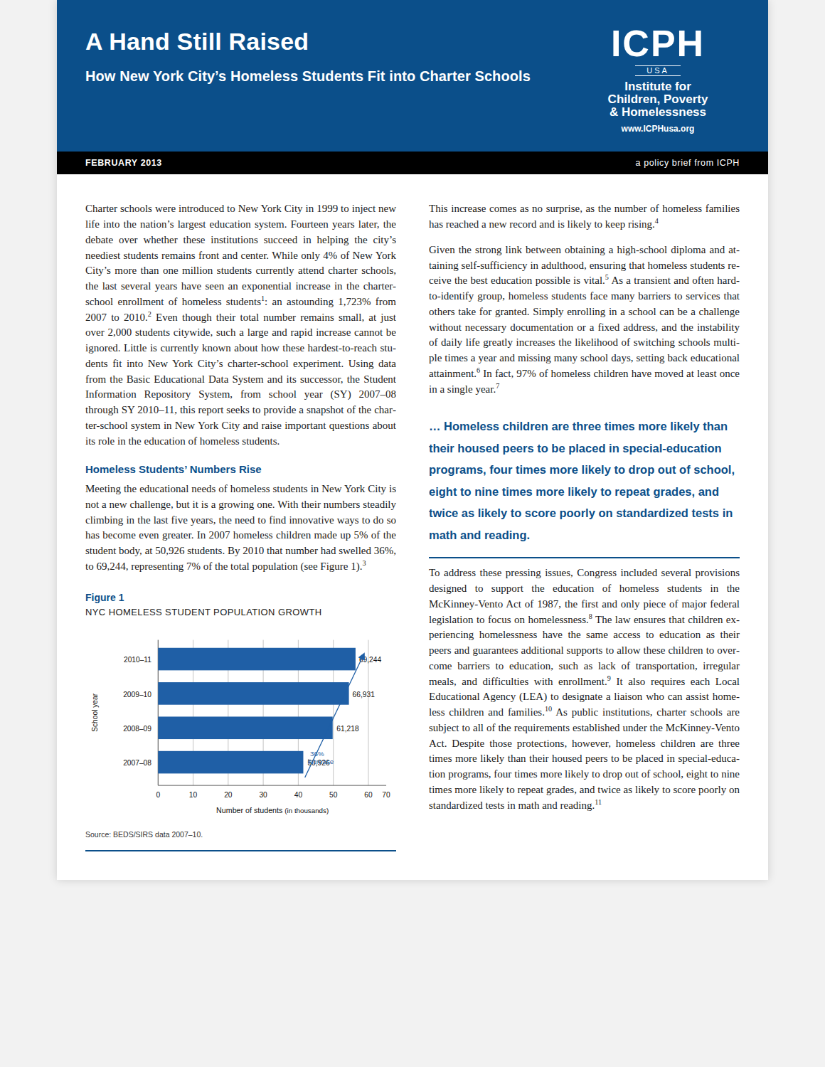A Hand Still Raised
How New York City’s Homeless Students Fit into Charter Schools
ICPH USA Institute for Children, Poverty & Homelessness www.ICPHusa.org
FEBRUARY 2013 a policy brief from ICPH
Charter schools were introduced to New York City in 1999 to inject new life into the nation’s largest education system. Fourteen years later, the debate over whether these institutions succeed in helping the city’s neediest students remains front and center. While only 4% of New York City’s more than one million students currently attend charter schools, the last several years have seen an exponential increase in the charter-school enrollment of homeless students1: an astounding 1,723% from 2007 to 2010.2 Even though their total number remains small, at just over 2,000 students citywide, such a large and rapid increase cannot be ignored. Little is currently known about how these hardest-to-reach students fit into New York City’s charter-school experiment. Using data from the Basic Educational Data System and its successor, the Student Information Repository System, from school year (SY) 2007–08 through SY 2010–11, this report seeks to provide a snapshot of the charter-school system in New York City and raise important questions about its role in the education of homeless students.
Homeless Students’ Numbers Rise
Meeting the educational needs of homeless students in New York City is not a new challenge, but it is a growing one. With their numbers steadily climbing in the last five years, the need to find innovative ways to do so has become even greater. In 2007 homeless children made up 5% of the student body, at 50,926 students. By 2010 that number had swelled 36%, to 69,244, representing 7% of the total population (see Figure 1).3
Figure 1
NYC HOMELESS STUDENT POPULATION GROWTH
69,244 66,931 61,218 50,926 2010–11 2009–10 2008–09 2007–08 School year 0 10 20 30 40 50 60 70 Number of students (in thousands) 36% increase
Source: BEDS/SIRS data 2007–10.
This increase comes as no surprise, as the number of homeless families has reached a new record and is likely to keep rising.4
Given the strong link between obtaining a high-school diploma and attaining self-sufficiency in adulthood, ensuring that homeless students receive the best education possible is vital.5 As a transient and often hard-to-identify group, homeless students face many barriers to services that others take for granted. Simply enrolling in a school can be a challenge without necessary documentation or a fixed address, and the instability of daily life greatly increases the likelihood of switching schools multiple times a year and missing many school days, setting back educational attainment.6 In fact, 97% of homeless children have moved at least once in a single year.7
… Homeless children are three times more likely than their housed peers to be placed in special-education programs, four times more likely to drop out of school, eight to nine times more likely to repeat grades, and twice as likely to score poorly on standardized tests in math and reading.
To address these pressing issues, Congress included several provisions designed to support the education of homeless students in the McKinney-Vento Act of 1987, the first and only piece of major federal legislation to focus on homelessness.8 The law ensures that children experiencing homelessness have the same access to education as their peers and guarantees additional supports to allow these children to overcome barriers to education, such as lack of transportation, irregular meals, and difficulties with enrollment.9 It also requires each Local Educational Agency (LEA) to designate a liaison who can assist homeless children and families.10 As public institutions, charter schools are subject to all of the requirements established under the McKinney-Vento Act. Despite those protections, however, homeless children are three times more likely than their housed peers to be placed in special-education programs, four times more likely to drop out of school, eight to nine times more likely to repeat grades, and twice as likely to score poorly on standardized tests in math and reading.11